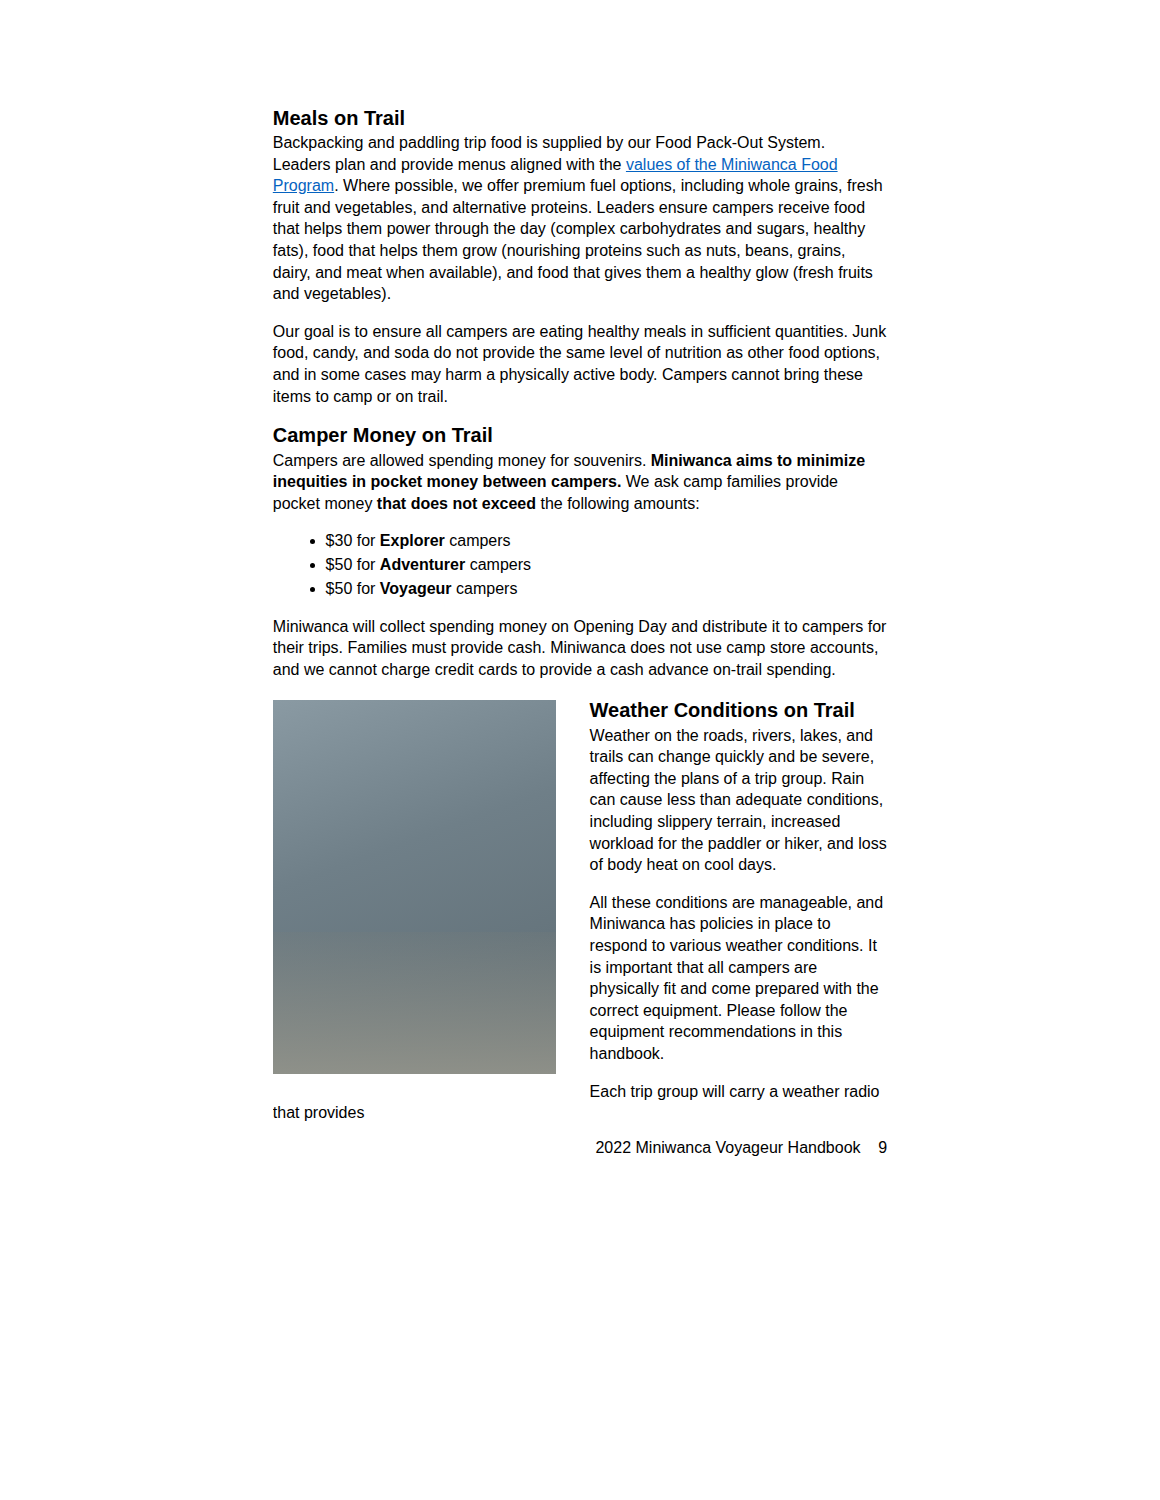Meals on Trail
Backpacking and paddling trip food is supplied by our Food Pack-Out System. Leaders plan and provide menus aligned with the values of the Miniwanca Food Program. Where possible, we offer premium fuel options, including whole grains, fresh fruit and vegetables, and alternative proteins. Leaders ensure campers receive food that helps them power through the day (complex carbohydrates and sugars, healthy fats), food that helps them grow (nourishing proteins such as nuts, beans, grains, dairy, and meat when available), and food that gives them a healthy glow (fresh fruits and vegetables).
Our goal is to ensure all campers are eating healthy meals in sufficient quantities. Junk food, candy, and soda do not provide the same level of nutrition as other food options, and in some cases may harm a physically active body. Campers cannot bring these items to camp or on trail.
Camper Money on Trail
Campers are allowed spending money for souvenirs. Miniwanca aims to minimize inequities in pocket money between campers. We ask camp families provide pocket money that does not exceed the following amounts:
$30 for Explorer campers
$50 for Adventurer campers
$50 for Voyageur campers
Miniwanca will collect spending money on Opening Day and distribute it to campers for their trips. Families must provide cash. Miniwanca does not use camp store accounts, and we cannot charge credit cards to provide a cash advance on-trail spending.
Weather Conditions on Trail
Weather on the roads, rivers, lakes, and trails can change quickly and be severe, affecting the plans of a trip group. Rain can cause less than adequate conditions, including slippery terrain, increased workload for the paddler or hiker, and loss of body heat on cool days.
All these conditions are manageable, and Miniwanca has policies in place to respond to various weather conditions. It is important that all campers are physically fit and come prepared with the correct equipment. Please follow the equipment recommendations in this handbook.
Each trip group will carry a weather radio that provides
2022 Miniwanca Voyageur Handbook 9